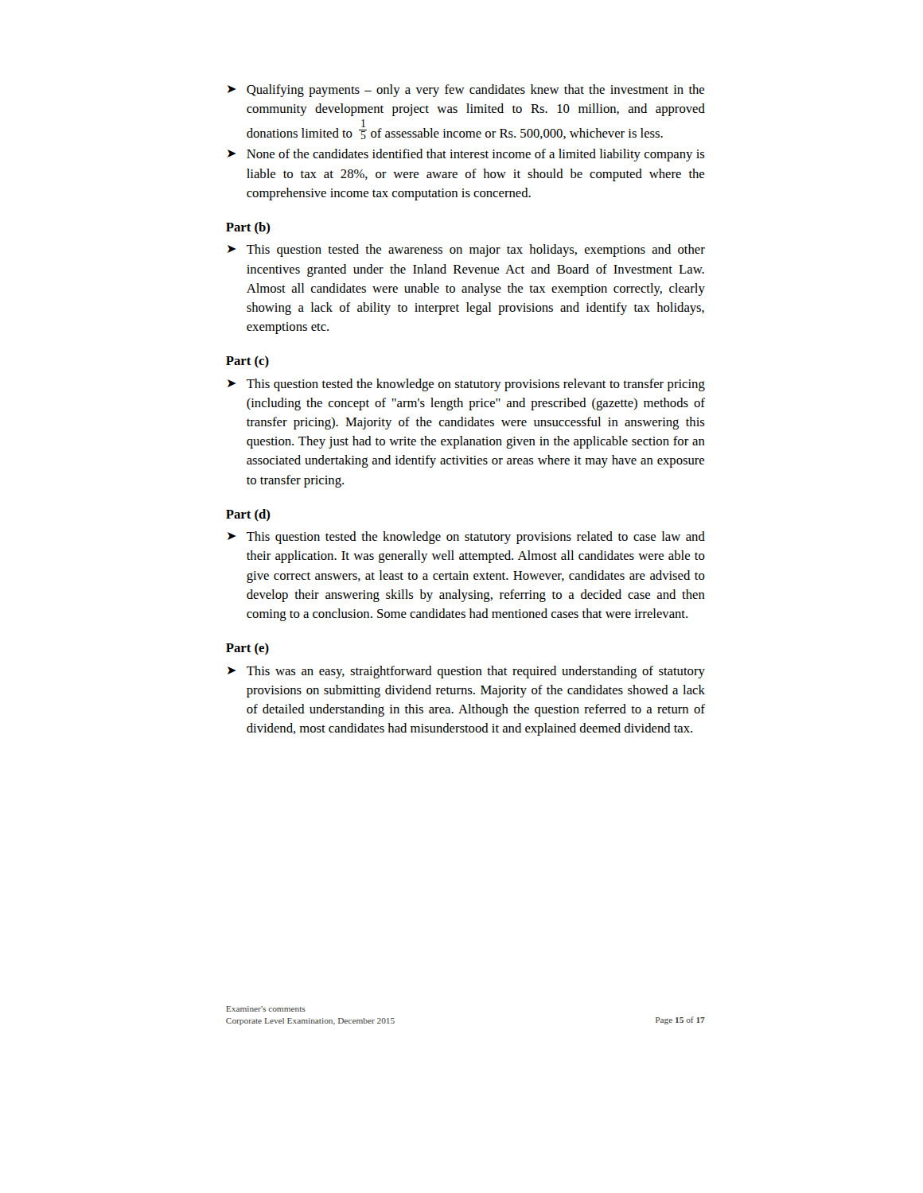Qualifying payments – only a very few candidates knew that the investment in the community development project was limited to Rs. 10 million, and approved donations limited to 15 of assessable income or Rs. 500,000, whichever is less.
None of the candidates identified that interest income of a limited liability company is liable to tax at 28%, or were aware of how it should be computed where the comprehensive income tax computation is concerned.
Part (b)
This question tested the awareness on major tax holidays, exemptions and other incentives granted under the Inland Revenue Act and Board of Investment Law. Almost all candidates were unable to analyse the tax exemption correctly, clearly showing a lack of ability to interpret legal provisions and identify tax holidays, exemptions etc.
Part (c)
This question tested the knowledge on statutory provisions relevant to transfer pricing (including the concept of "arm's length price" and prescribed (gazette) methods of transfer pricing). Majority of the candidates were unsuccessful in answering this question. They just had to write the explanation given in the applicable section for an associated undertaking and identify activities or areas where it may have an exposure to transfer pricing.
Part (d)
This question tested the knowledge on statutory provisions related to case law and their application. It was generally well attempted. Almost all candidates were able to give correct answers, at least to a certain extent. However, candidates are advised to develop their answering skills by analysing, referring to a decided case and then coming to a conclusion. Some candidates had mentioned cases that were irrelevant.
Part (e)
This was an easy, straightforward question that required understanding of statutory provisions on submitting dividend returns. Majority of the candidates showed a lack of detailed understanding in this area. Although the question referred to a return of dividend, most candidates had misunderstood it and explained deemed dividend tax.
Examiner's comments
Corporate Level Examination, December 2015
Page 15 of 17